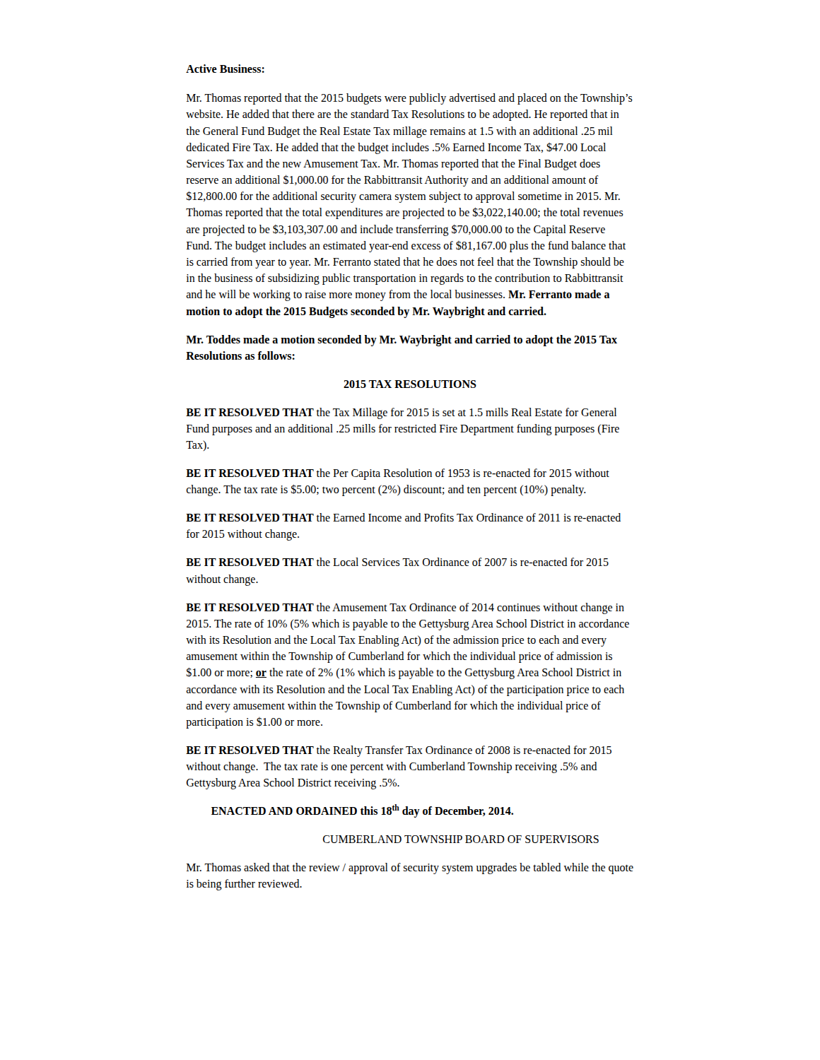Active Business:
Mr. Thomas reported that the 2015 budgets were publicly advertised and placed on the Township’s website. He added that there are the standard Tax Resolutions to be adopted. He reported that in the General Fund Budget the Real Estate Tax millage remains at 1.5 with an additional .25 mil dedicated Fire Tax. He added that the budget includes .5% Earned Income Tax, $47.00 Local Services Tax and the new Amusement Tax. Mr. Thomas reported that the Final Budget does reserve an additional $1,000.00 for the Rabbittransit Authority and an additional amount of $12,800.00 for the additional security camera system subject to approval sometime in 2015. Mr. Thomas reported that the total expenditures are projected to be $3,022,140.00; the total revenues are projected to be $3,103,307.00 and include transferring $70,000.00 to the Capital Reserve Fund. The budget includes an estimated year-end excess of $81,167.00 plus the fund balance that is carried from year to year. Mr. Ferranto stated that he does not feel that the Township should be in the business of subsidizing public transportation in regards to the contribution to Rabbittransit and he will be working to raise more money from the local businesses. Mr. Ferranto made a motion to adopt the 2015 Budgets seconded by Mr. Waybright and carried.
Mr. Toddes made a motion seconded by Mr. Waybright and carried to adopt the 2015 Tax Resolutions as follows:
2015 TAX RESOLUTIONS
BE IT RESOLVED THAT the Tax Millage for 2015 is set at 1.5 mills Real Estate for General Fund purposes and an additional .25 mills for restricted Fire Department funding purposes (Fire Tax).
BE IT RESOLVED THAT the Per Capita Resolution of 1953 is re-enacted for 2015 without change. The tax rate is $5.00; two percent (2%) discount; and ten percent (10%) penalty.
BE IT RESOLVED THAT the Earned Income and Profits Tax Ordinance of 2011 is re-enacted for 2015 without change.
BE IT RESOLVED THAT the Local Services Tax Ordinance of 2007 is re-enacted for 2015 without change.
BE IT RESOLVED THAT the Amusement Tax Ordinance of 2014 continues without change in 2015. The rate of 10% (5% which is payable to the Gettysburg Area School District in accordance with its Resolution and the Local Tax Enabling Act) of the admission price to each and every amusement within the Township of Cumberland for which the individual price of admission is $1.00 or more; or the rate of 2% (1% which is payable to the Gettysburg Area School District in accordance with its Resolution and the Local Tax Enabling Act) of the participation price to each and every amusement within the Township of Cumberland for which the individual price of participation is $1.00 or more.
BE IT RESOLVED THAT the Realty Transfer Tax Ordinance of 2008 is re-enacted for 2015 without change. The tax rate is one percent with Cumberland Township receiving .5% and Gettysburg Area School District receiving .5%.
ENACTED AND ORDAINED this 18th day of December, 2014.
CUMBERLAND TOWNSHIP BOARD OF SUPERVISORS
Mr. Thomas asked that the review / approval of security system upgrades be tabled while the quote is being further reviewed.